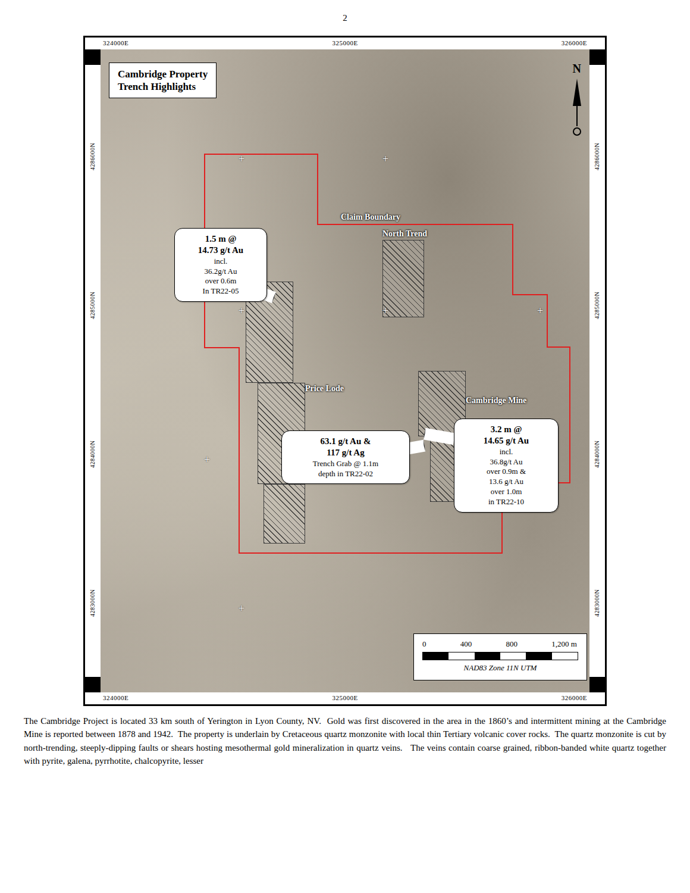2
324000E 325000E 326000E
4286000N 4285000N 4284000N 4283000N
4286000N 4285000N 4284000N 4283000N
Cambridge Property
Trench Highlights
N
Claim Boundary
North Trend
Price Lode
Cambridge Mine
+
+
+
+
+
+
+
1.5 m @
14.73 g/t Au
incl.
36.2g/t Au
over 0.6m
In TR22-05
63.1 g/t Au &
117 g/t Ag
Trench Grab @ 1.1m
depth in TR22-02
3.2 m @
14.65 g/t Au
incl.
36.8g/t Au
over 0.9m &
13.6 g/t Au
over 1.0m
in TR22-10
0 400 800 1,200 m
NAD83 Zone 11N UTM
324000E 325000E 326000E
The Cambridge Project is located 33 km south of Yerington in Lyon County, NV. Gold was first discovered in the area in the 1860’s and intermittent mining at the Cambridge Mine is reported between 1878 and 1942. The property is underlain by Cretaceous quartz monzonite with local thin Tertiary volcanic cover rocks. The quartz monzonite is cut by north-trending, steeply-dipping faults or shears hosting mesothermal gold mineralization in quartz veins. The veins contain coarse grained, ribbon-banded white quartz together with pyrite, galena, pyrrhotite, chalcopyrite, lesser